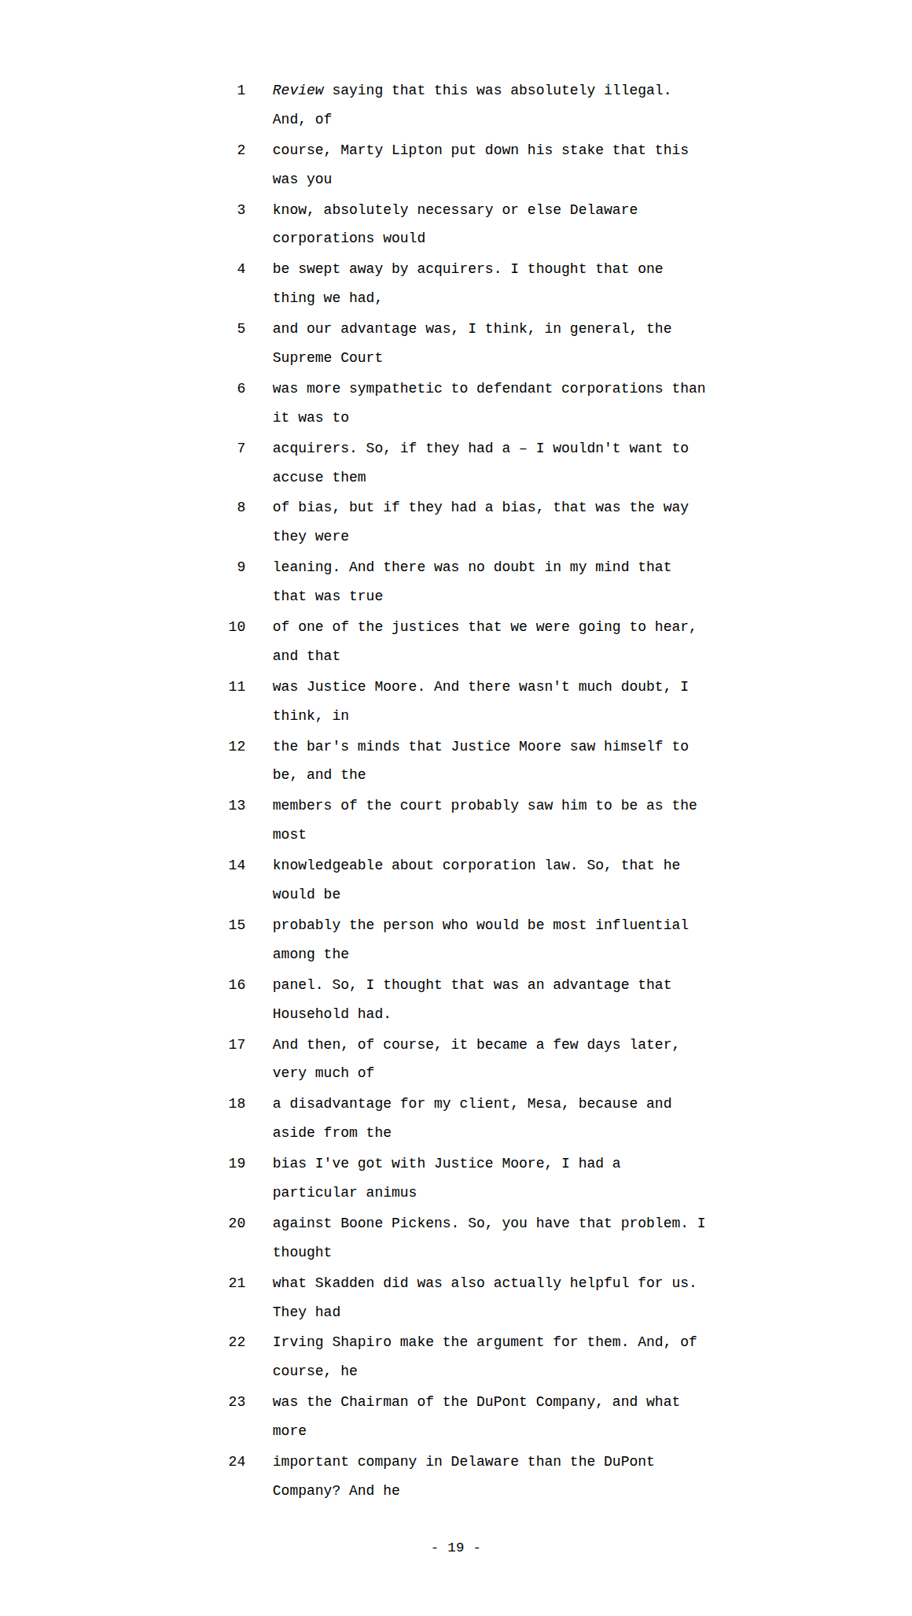| 1 | Review saying that this was absolutely illegal. And, of |
| 2 | course, Marty Lipton put down his stake that this was you |
| 3 | know, absolutely necessary or else Delaware corporations would |
| 4 | be swept away by acquirers. I thought that one thing we had, |
| 5 | and our advantage was, I think, in general, the Supreme Court |
| 6 | was more sympathetic to defendant corporations than it was to |
| 7 | acquirers. So, if they had a – I wouldn't want to accuse them |
| 8 | of bias, but if they had a bias, that was the way they were |
| 9 | leaning. And there was no doubt in my mind that that was true |
| 10 | of one of the justices that we were going to hear, and that |
| 11 | was Justice Moore. And there wasn't much doubt, I think, in |
| 12 | the bar's minds that Justice Moore saw himself to be, and the |
| 13 | members of the court probably saw him to be as the most |
| 14 | knowledgeable about corporation law. So, that he would be |
| 15 | probably the person who would be most influential among the |
| 16 | panel. So, I thought that was an advantage that Household had. |
| 17 | And then, of course, it became a few days later, very much of |
| 18 | a disadvantage for my client, Mesa, because and aside from the |
| 19 | bias I've got with Justice Moore, I had a particular animus |
| 20 | against Boone Pickens. So, you have that problem. I thought |
| 21 | what Skadden did was also actually helpful for us. They had |
| 22 | Irving Shapiro make the argument for them. And, of course, he |
| 23 | was the Chairman of the DuPont Company, and what more |
| 24 | important company in Delaware than the DuPont Company? And he |
- 19 -